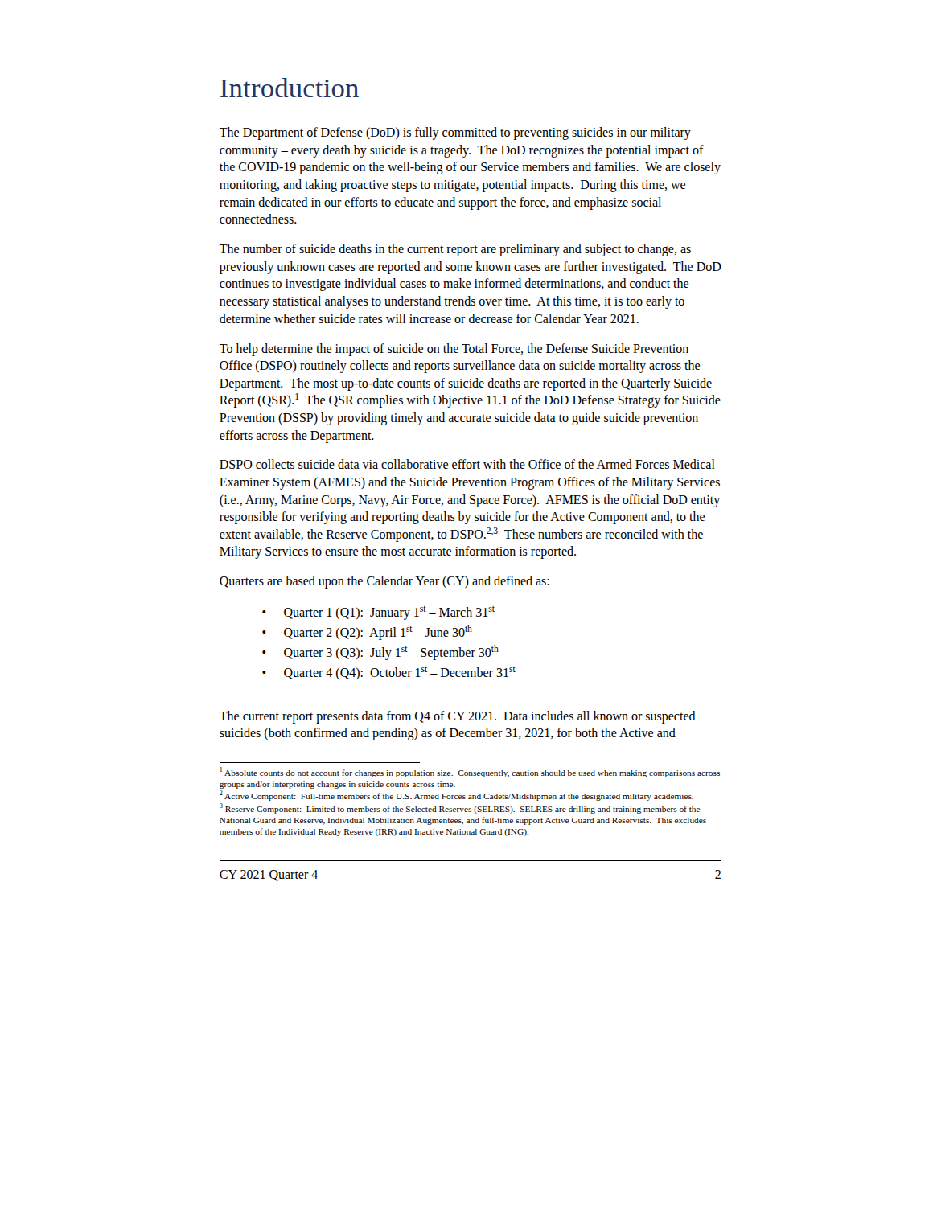Introduction
The Department of Defense (DoD) is fully committed to preventing suicides in our military community – every death by suicide is a tragedy. The DoD recognizes the potential impact of the COVID-19 pandemic on the well-being of our Service members and families. We are closely monitoring, and taking proactive steps to mitigate, potential impacts. During this time, we remain dedicated in our efforts to educate and support the force, and emphasize social connectedness.
The number of suicide deaths in the current report are preliminary and subject to change, as previously unknown cases are reported and some known cases are further investigated. The DoD continues to investigate individual cases to make informed determinations, and conduct the necessary statistical analyses to understand trends over time. At this time, it is too early to determine whether suicide rates will increase or decrease for Calendar Year 2021.
To help determine the impact of suicide on the Total Force, the Defense Suicide Prevention Office (DSPO) routinely collects and reports surveillance data on suicide mortality across the Department. The most up-to-date counts of suicide deaths are reported in the Quarterly Suicide Report (QSR).1 The QSR complies with Objective 11.1 of the DoD Defense Strategy for Suicide Prevention (DSSP) by providing timely and accurate suicide data to guide suicide prevention efforts across the Department.
DSPO collects suicide data via collaborative effort with the Office of the Armed Forces Medical Examiner System (AFMES) and the Suicide Prevention Program Offices of the Military Services (i.e., Army, Marine Corps, Navy, Air Force, and Space Force). AFMES is the official DoD entity responsible for verifying and reporting deaths by suicide for the Active Component and, to the extent available, the Reserve Component, to DSPO.2,3 These numbers are reconciled with the Military Services to ensure the most accurate information is reported.
Quarters are based upon the Calendar Year (CY) and defined as:
Quarter 1 (Q1): January 1st – March 31st
Quarter 2 (Q2): April 1st – June 30th
Quarter 3 (Q3): July 1st – September 30th
Quarter 4 (Q4): October 1st – December 31st
The current report presents data from Q4 of CY 2021. Data includes all known or suspected suicides (both confirmed and pending) as of December 31, 2021, for both the Active and
1 Absolute counts do not account for changes in population size. Consequently, caution should be used when making comparisons across groups and/or interpreting changes in suicide counts across time.
2 Active Component: Full-time members of the U.S. Armed Forces and Cadets/Midshipmen at the designated military academies.
3 Reserve Component: Limited to members of the Selected Reserves (SELRES). SELRES are drilling and training members of the National Guard and Reserve, Individual Mobilization Augmentees, and full-time support Active Guard and Reservists. This excludes members of the Individual Ready Reserve (IRR) and Inactive National Guard (ING).
CY 2021 Quarter 4 2